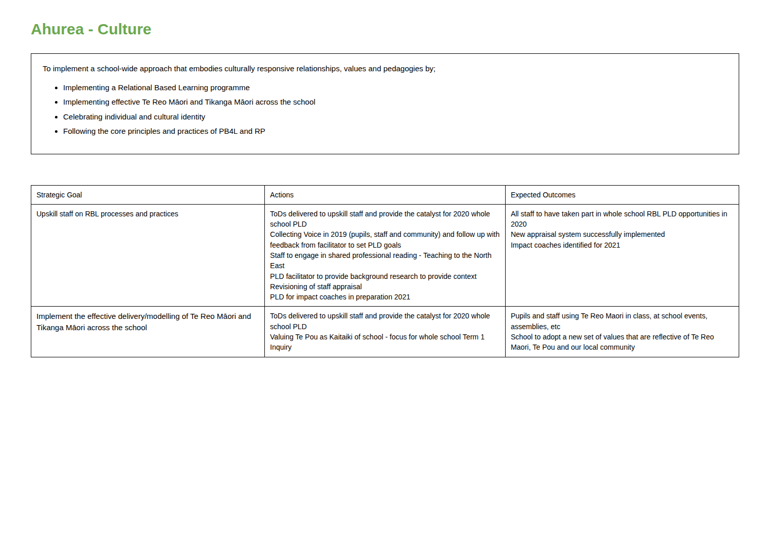Ahurea - Culture
To implement a school-wide approach that embodies culturally responsive relationships, values and pedagogies by;
Implementing a Relational Based Learning programme
Implementing effective Te Reo Māori and Tikanga Māori across the school
Celebrating individual and cultural identity
Following the core principles and practices of PB4L and RP
| Strategic Goal | Actions | Expected Outcomes |
| Upskill staff on RBL processes and practices | ToDs delivered to upskill staff and provide the catalyst for 2020 whole school PLD Collecting Voice in 2019 (pupils, staff and community) and follow up with feedback from facilitator to set PLD goals Staff to engage in shared professional reading - Teaching to the North East PLD facilitator to provide background research to provide context Revisioning of staff appraisal PLD for impact coaches in preparation 2021 | All staff to have taken part in whole school RBL PLD opportunities in 2020 New appraisal system successfully implemented Impact coaches identified for 2021 |
| Implement the effective delivery/modelling of Te Reo Māori and Tikanga Māori across the school | ToDs delivered to upskill staff and provide the catalyst for 2020 whole school PLD Valuing Te Pou as Kaitaiki of school - focus for whole school Term 1 Inquiry | Pupils and staff using Te Reo Maori in class, at school events, assemblies, etc School to adopt a new set of values that are reflective of Te Reo Maori, Te Pou and our local community |